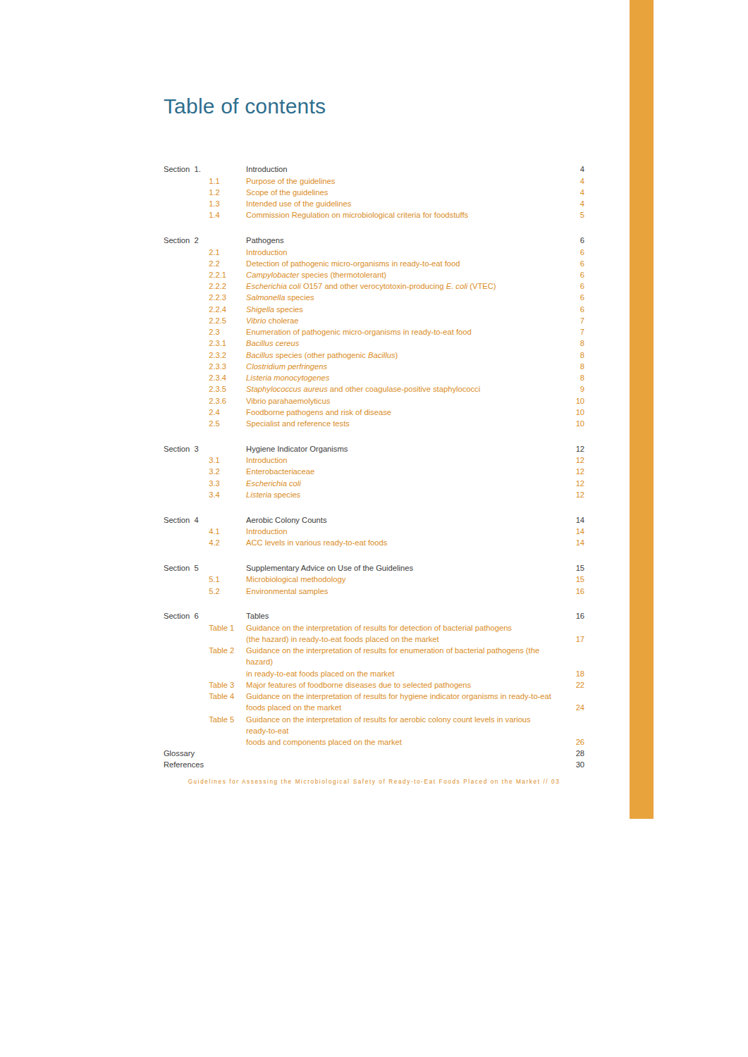Table of contents
| Section 1. | | Introduction | 4 |
| | 1.1 | Purpose of the guidelines | 4 |
| | 1.2 | Scope of the guidelines | 4 |
| | 1.3 | Intended use of the guidelines | 4 |
| | 1.4 | Commission Regulation on microbiological criteria for foodstuffs | 5 |
| Section 2 | | Pathogens | 6 |
| | 2.1 | Introduction | 6 |
| | 2.2 | Detection of pathogenic micro-organisms in ready-to-eat food | 6 |
| | 2.2.1 | Campylobacter species (thermotolerant) | 6 |
| | 2.2.2 | Escherichia coli O157 and other verocytotoxin-producing E. coli (VTEC) | 6 |
| | 2.2.3 | Salmonella species | 6 |
| | 2.2.4 | Shigella species | 6 |
| | 2.2.5 | Vibrio cholerae | 7 |
| | 2.3 | Enumeration of pathogenic micro-organisms in ready-to-eat food | 7 |
| | 2.3.1 | Bacillus cereus | 8 |
| | 2.3.2 | Bacillus species (other pathogenic Bacillus ) | 8 |
| | 2.3.3 | Clostridium perfringens | 8 |
| | 2.3.4 | Listeria monocytogenes | 8 |
| | 2.3.5 | Staphylococcus aureus and other coagulase-positive staphylococci | 9 |
| | 2.3.6 | Vibrio parahaemolyticus | 10 |
| | 2.4 | Foodborne pathogens and risk of disease | 10 |
| | 2.5 | Specialist and reference tests | 10 |
| Section 3 | | Hygiene Indicator Organisms | 12 |
| | 3.1 | Introduction | 12 |
| | 3.2 | Enterobacteriaceae | 12 |
| | 3.3 | Escherichia coli | 12 |
| | 3.4 | Listeria species | 12 |
| Section 4 | | Aerobic Colony Counts | 14 |
| | 4.1 | Introduction | 14 |
| | 4.2 | ACC levels in various ready-to-eat foods | 14 |
| Section 5 | | Supplementary Advice on Use of the Guidelines | 15 |
| | 5.1 | Microbiological methodology | 15 |
| | 5.2 | Environmental samples | 16 |
| Section 6 | | Tables | 16 |
| | Table 1 | Guidance on the interpretation of results for detection of bacterial pathogens | |
| | | (the hazard) in ready-to-eat foods placed on the market | 17 |
| | Table 2 | Guidance on the interpretation of results for enumeration of bacterial pathogens (the hazard) | |
| | | in ready-to-eat foods placed on the market | 18 |
| | Table 3 | Major features of foodborne diseases due to selected pathogens | 22 |
| | Table 4 | Guidance on the interpretation of results for hygiene indicator organisms in ready-to-eat | |
| | | foods placed on the market | 24 |
| | Table 5 | Guidance on the interpretation of results for aerobic colony count levels in various ready-to-eat | |
| | | foods and components placed on the market | 26 |
| Glossary | | | 28 |
| References | | | 30 |
Guidelines for Assessing the Microbiological Safety of Ready-to-Eat Foods Placed on the Market // 03